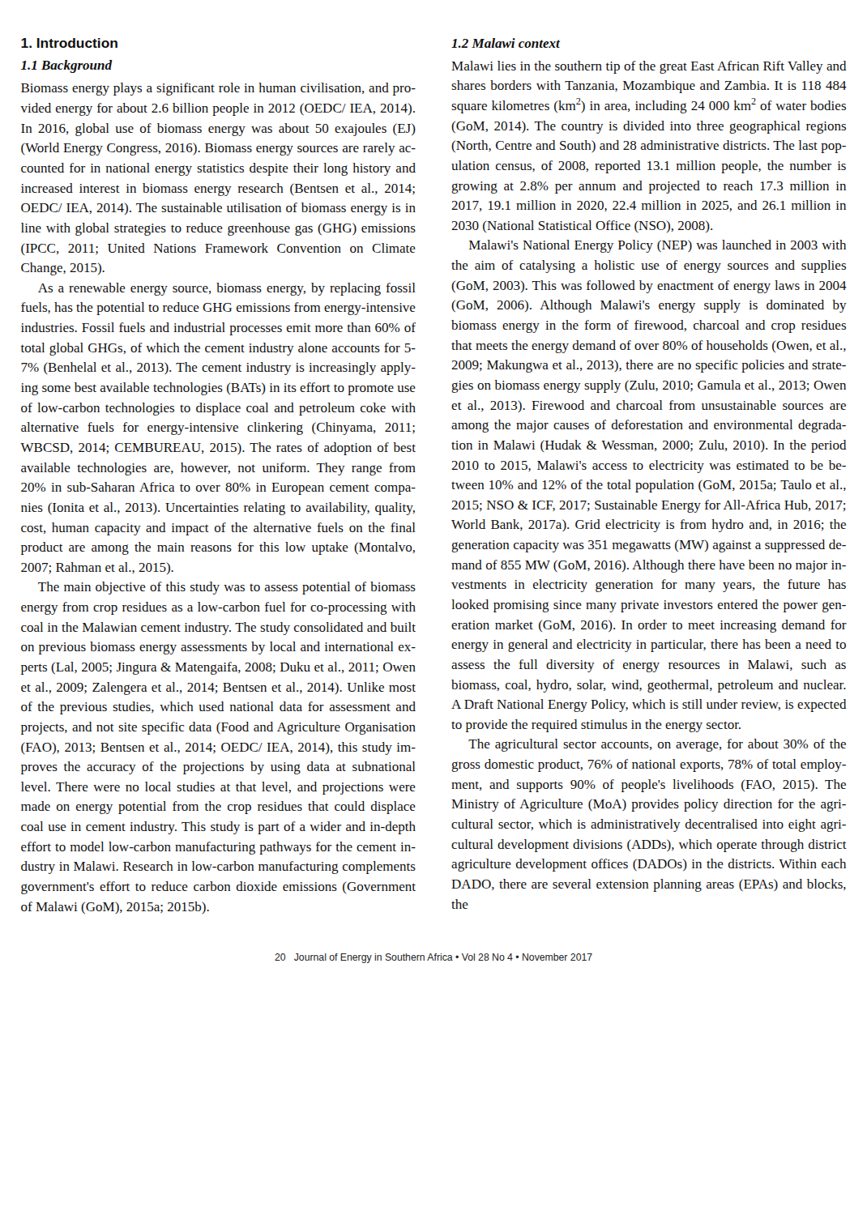1. Introduction
1.1 Background
Biomass energy plays a significant role in human civilisation, and provided energy for about 2.6 billion people in 2012 (OEDC/ IEA, 2014). In 2016, global use of biomass energy was about 50 exajoules (EJ) (World Energy Congress, 2016). Biomass energy sources are rarely accounted for in national energy statistics despite their long history and increased interest in biomass energy research (Bentsen et al., 2014; OEDC/ IEA, 2014). The sustainable utilisation of biomass energy is in line with global strategies to reduce greenhouse gas (GHG) emissions (IPCC, 2011; United Nations Framework Convention on Climate Change, 2015).
As a renewable energy source, biomass energy, by replacing fossil fuels, has the potential to reduce GHG emissions from energy-intensive industries. Fossil fuels and industrial processes emit more than 60% of total global GHGs, of which the cement industry alone accounts for 5-7% (Benhelal et al., 2013). The cement industry is increasingly applying some best available technologies (BATs) in its effort to promote use of low-carbon technologies to displace coal and petroleum coke with alternative fuels for energy-intensive clinkering (Chinyama, 2011; WBCSD, 2014; CEMBUREAU, 2015). The rates of adoption of best available technologies are, however, not uniform. They range from 20% in sub-Saharan Africa to over 80% in European cement companies (Ionita et al., 2013). Uncertainties relating to availability, quality, cost, human capacity and impact of the alternative fuels on the final product are among the main reasons for this low uptake (Montalvo, 2007; Rahman et al., 2015).
The main objective of this study was to assess potential of biomass energy from crop residues as a low-carbon fuel for co-processing with coal in the Malawian cement industry. The study consolidated and built on previous biomass energy assessments by local and international experts (Lal, 2005; Jingura & Matengaifa, 2008; Duku et al., 2011; Owen et al., 2009; Zalengera et al., 2014; Bentsen et al., 2014). Unlike most of the previous studies, which used national data for assessment and projects, and not site specific data (Food and Agriculture Organisation (FAO), 2013; Bentsen et al., 2014; OEDC/ IEA, 2014), this study improves the accuracy of the projections by using data at subnational level. There were no local studies at that level, and projections were made on energy potential from the crop residues that could displace coal use in cement industry. This study is part of a wider and in-depth effort to model low-carbon manufacturing pathways for the cement industry in Malawi. Research in low-carbon manufacturing complements government's effort to reduce carbon dioxide emissions (Government of Malawi (GoM), 2015a; 2015b).
1.2 Malawi context
Malawi lies in the southern tip of the great East African Rift Valley and shares borders with Tanzania, Mozambique and Zambia. It is 118 484 square kilometres (km2) in area, including 24 000 km2 of water bodies (GoM, 2014). The country is divided into three geographical regions (North, Centre and South) and 28 administrative districts. The last population census, of 2008, reported 13.1 million people, the number is growing at 2.8% per annum and projected to reach 17.3 million in 2017, 19.1 million in 2020, 22.4 million in 2025, and 26.1 million in 2030 (National Statistical Office (NSO), 2008).
Malawi's National Energy Policy (NEP) was launched in 2003 with the aim of catalysing a holistic use of energy sources and supplies (GoM, 2003). This was followed by enactment of energy laws in 2004 (GoM, 2006). Although Malawi's energy supply is dominated by biomass energy in the form of firewood, charcoal and crop residues that meets the energy demand of over 80% of households (Owen, et al., 2009; Makungwa et al., 2013), there are no specific policies and strategies on biomass energy supply (Zulu, 2010; Gamula et al., 2013; Owen et al., 2013). Firewood and charcoal from unsustainable sources are among the major causes of deforestation and environmental degradation in Malawi (Hudak & Wessman, 2000; Zulu, 2010). In the period 2010 to 2015, Malawi's access to electricity was estimated to be between 10% and 12% of the total population (GoM, 2015a; Taulo et al., 2015; NSO & ICF, 2017; Sustainable Energy for All-Africa Hub, 2017; World Bank, 2017a). Grid electricity is from hydro and, in 2016; the generation capacity was 351 megawatts (MW) against a suppressed demand of 855 MW (GoM, 2016). Although there have been no major investments in electricity generation for many years, the future has looked promising since many private investors entered the power generation market (GoM, 2016). In order to meet increasing demand for energy in general and electricity in particular, there has been a need to assess the full diversity of energy resources in Malawi, such as biomass, coal, hydro, solar, wind, geothermal, petroleum and nuclear. A Draft National Energy Policy, which is still under review, is expected to provide the required stimulus in the energy sector.
The agricultural sector accounts, on average, for about 30% of the gross domestic product, 76% of national exports, 78% of total employment, and supports 90% of people's livelihoods (FAO, 2015). The Ministry of Agriculture (MoA) provides policy direction for the agricultural sector, which is administratively decentralised into eight agricultural development divisions (ADDs), which operate through district agriculture development offices (DADOs) in the districts. Within each DADO, there are several extension planning areas (EPAs) and blocks, the
20 Journal of Energy in Southern Africa • Vol 28 No 4 • November 2017